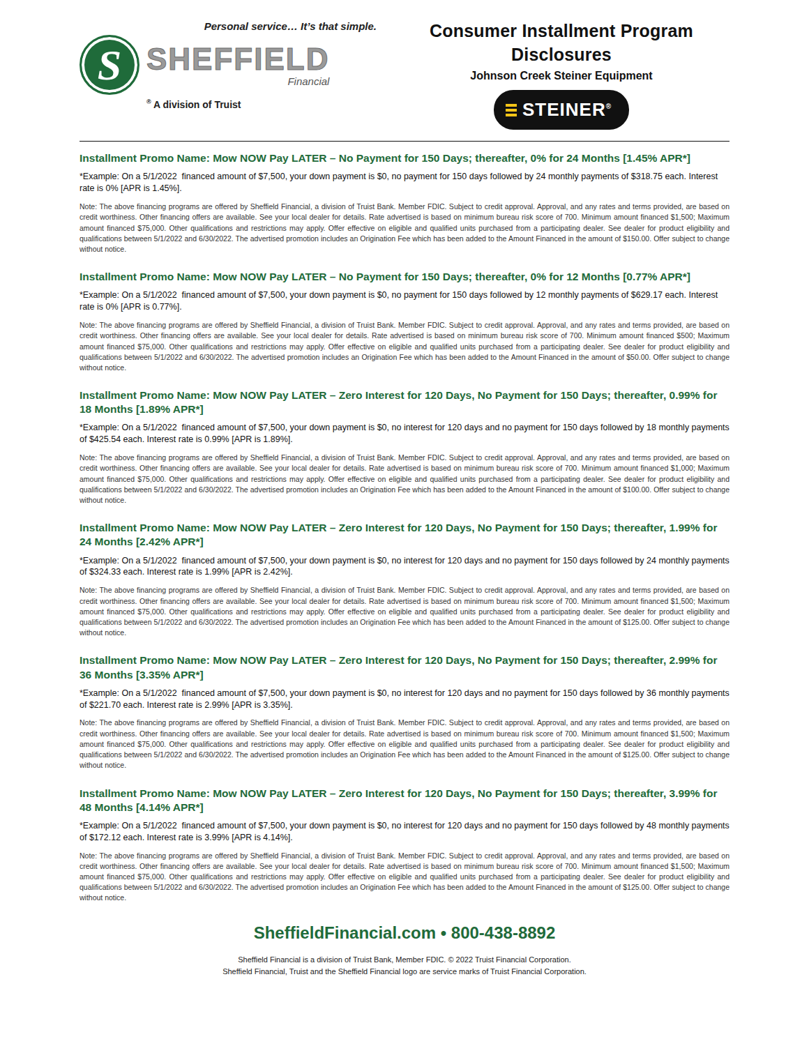Personal service… It’s that simple.
SHEFFIELD Financial
® A division of Truist
Consumer Installment Program Disclosures
Johnson Creek Steiner Equipment
STEINER®
Installment Promo Name: Mow NOW Pay LATER – No Payment for 150 Days; thereafter, 0% for 24 Months [1.45% APR*]
*Example: On a 5/1/2022 financed amount of $7,500, your down payment is $0, no payment for 150 days followed by 24 monthly payments of $318.75 each. Interest rate is 0% [APR is 1.45%].
Note: The above financing programs are offered by Sheffield Financial, a division of Truist Bank. Member FDIC. Subject to credit approval. Approval, and any rates and terms provided, are based on credit worthiness. Other financing offers are available. See your local dealer for details. Rate advertised is based on minimum bureau risk score of 700. Minimum amount financed $1,500; Maximum amount financed $75,000. Other qualifications and restrictions may apply. Offer effective on eligible and qualified units purchased from a participating dealer. See dealer for product eligibility and qualifications between 5/1/2022 and 6/30/2022. The advertised promotion includes an Origination Fee which has been added to the Amount Financed in the amount of $150.00. Offer subject to change without notice.
Installment Promo Name: Mow NOW Pay LATER – No Payment for 150 Days; thereafter, 0% for 12 Months [0.77% APR*]
*Example: On a 5/1/2022 financed amount of $7,500, your down payment is $0, no payment for 150 days followed by 12 monthly payments of $629.17 each. Interest rate is 0% [APR is 0.77%].
Note: The above financing programs are offered by Sheffield Financial, a division of Truist Bank. Member FDIC. Subject to credit approval. Approval, and any rates and terms provided, are based on credit worthiness. Other financing offers are available. See your local dealer for details. Rate advertised is based on minimum bureau risk score of 700. Minimum amount financed $500; Maximum amount financed $75,000. Other qualifications and restrictions may apply. Offer effective on eligible and qualified units purchased from a participating dealer. See dealer for product eligibility and qualifications between 5/1/2022 and 6/30/2022. The advertised promotion includes an Origination Fee which has been added to the Amount Financed in the amount of $50.00. Offer subject to change without notice.
Installment Promo Name: Mow NOW Pay LATER – Zero Interest for 120 Days, No Payment for 150 Days; thereafter, 0.99% for 18 Months [1.89% APR*]
*Example: On a 5/1/2022 financed amount of $7,500, your down payment is $0, no interest for 120 days and no payment for 150 days followed by 18 monthly payments of $425.54 each. Interest rate is 0.99% [APR is 1.89%].
Note: The above financing programs are offered by Sheffield Financial, a division of Truist Bank. Member FDIC. Subject to credit approval. Approval, and any rates and terms provided, are based on credit worthiness. Other financing offers are available. See your local dealer for details. Rate advertised is based on minimum bureau risk score of 700. Minimum amount financed $1,000; Maximum amount financed $75,000. Other qualifications and restrictions may apply. Offer effective on eligible and qualified units purchased from a participating dealer. See dealer for product eligibility and qualifications between 5/1/2022 and 6/30/2022. The advertised promotion includes an Origination Fee which has been added to the Amount Financed in the amount of $100.00. Offer subject to change without notice.
Installment Promo Name: Mow NOW Pay LATER – Zero Interest for 120 Days, No Payment for 150 Days; thereafter, 1.99% for 24 Months [2.42% APR*]
*Example: On a 5/1/2022 financed amount of $7,500, your down payment is $0, no interest for 120 days and no payment for 150 days followed by 24 monthly payments of $324.33 each. Interest rate is 1.99% [APR is 2.42%].
Note: The above financing programs are offered by Sheffield Financial, a division of Truist Bank. Member FDIC. Subject to credit approval. Approval, and any rates and terms provided, are based on credit worthiness. Other financing offers are available. See your local dealer for details. Rate advertised is based on minimum bureau risk score of 700. Minimum amount financed $1,500; Maximum amount financed $75,000. Other qualifications and restrictions may apply. Offer effective on eligible and qualified units purchased from a participating dealer. See dealer for product eligibility and qualifications between 5/1/2022 and 6/30/2022. The advertised promotion includes an Origination Fee which has been added to the Amount Financed in the amount of $125.00. Offer subject to change without notice.
Installment Promo Name: Mow NOW Pay LATER – Zero Interest for 120 Days, No Payment for 150 Days; thereafter, 2.99% for 36 Months [3.35% APR*]
*Example: On a 5/1/2022 financed amount of $7,500, your down payment is $0, no interest for 120 days and no payment for 150 days followed by 36 monthly payments of $221.70 each. Interest rate is 2.99% [APR is 3.35%].
Note: The above financing programs are offered by Sheffield Financial, a division of Truist Bank. Member FDIC. Subject to credit approval. Approval, and any rates and terms provided, are based on credit worthiness. Other financing offers are available. See your local dealer for details. Rate advertised is based on minimum bureau risk score of 700. Minimum amount financed $1,500; Maximum amount financed $75,000. Other qualifications and restrictions may apply. Offer effective on eligible and qualified units purchased from a participating dealer. See dealer for product eligibility and qualifications between 5/1/2022 and 6/30/2022. The advertised promotion includes an Origination Fee which has been added to the Amount Financed in the amount of $125.00. Offer subject to change without notice.
Installment Promo Name: Mow NOW Pay LATER – Zero Interest for 120 Days, No Payment for 150 Days; thereafter, 3.99% for 48 Months [4.14% APR*]
*Example: On a 5/1/2022 financed amount of $7,500, your down payment is $0, no interest for 120 days and no payment for 150 days followed by 48 monthly payments of $172.12 each. Interest rate is 3.99% [APR is 4.14%].
Note: The above financing programs are offered by Sheffield Financial, a division of Truist Bank. Member FDIC. Subject to credit approval. Approval, and any rates and terms provided, are based on credit worthiness. Other financing offers are available. See your local dealer for details. Rate advertised is based on minimum bureau risk score of 700. Minimum amount financed $1,500; Maximum amount financed $75,000. Other qualifications and restrictions may apply. Offer effective on eligible and qualified units purchased from a participating dealer. See dealer for product eligibility and qualifications between 5/1/2022 and 6/30/2022. The advertised promotion includes an Origination Fee which has been added to the Amount Financed in the amount of $125.00. Offer subject to change without notice.
SheffieldFinancial.com • 800-438-8892
Sheffield Financial is a division of Truist Bank, Member FDIC. © 2022 Truist Financial Corporation.
Sheffield Financial, Truist and the Sheffield Financial logo are service marks of Truist Financial Corporation.